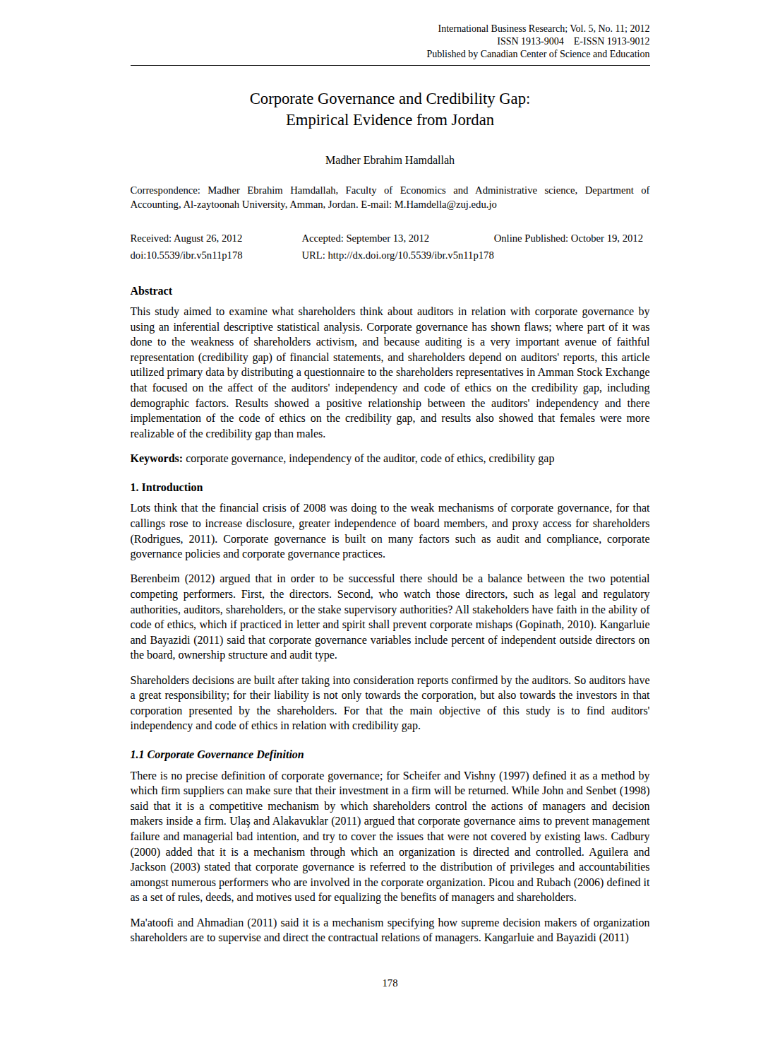International Business Research; Vol. 5, No. 11; 2012
ISSN 1913-9004 E-ISSN 1913-9012
Published by Canadian Center of Science and Education
Corporate Governance and Credibility Gap:Empirical Evidence from Jordan
Madher Ebrahim Hamdallah
Correspondence: Madher Ebrahim Hamdallah, Faculty of Economics and Administrative science, Department of Accounting, Al-zaytoonah University, Amman, Jordan. E-mail: M.Hamdella@zuj.edu.jo
| Received: August 26, 2012 | Accepted: September 13, 2012 | Online Published: October 19, 2012 |
| doi:10.5539/ibr.v5n11p178 | URL: http://dx.doi.org/10.5539/ibr.v5n11p178 |
Abstract
This study aimed to examine what shareholders think about auditors in relation with corporate governance by using an inferential descriptive statistical analysis. Corporate governance has shown flaws; where part of it was done to the weakness of shareholders activism, and because auditing is a very important avenue of faithful representation (credibility gap) of financial statements, and shareholders depend on auditors' reports, this article utilized primary data by distributing a questionnaire to the shareholders representatives in Amman Stock Exchange that focused on the affect of the auditors' independency and code of ethics on the credibility gap, including demographic factors. Results showed a positive relationship between the auditors' independency and there implementation of the code of ethics on the credibility gap, and results also showed that females were more realizable of the credibility gap than males.
Keywords: corporate governance, independency of the auditor, code of ethics, credibility gap
1. Introduction
Lots think that the financial crisis of 2008 was doing to the weak mechanisms of corporate governance, for that callings rose to increase disclosure, greater independence of board members, and proxy access for shareholders (Rodrigues, 2011). Corporate governance is built on many factors such as audit and compliance, corporate governance policies and corporate governance practices.
Berenbeim (2012) argued that in order to be successful there should be a balance between the two potential competing performers. First, the directors. Second, who watch those directors, such as legal and regulatory authorities, auditors, shareholders, or the stake supervisory authorities? All stakeholders have faith in the ability of code of ethics, which if practiced in letter and spirit shall prevent corporate mishaps (Gopinath, 2010). Kangarluie and Bayazidi (2011) said that corporate governance variables include percent of independent outside directors on the board, ownership structure and audit type.
Shareholders decisions are built after taking into consideration reports confirmed by the auditors. So auditors have a great responsibility; for their liability is not only towards the corporation, but also towards the investors in that corporation presented by the shareholders. For that the main objective of this study is to find auditors' independency and code of ethics in relation with credibility gap.
1.1 Corporate Governance Definition
There is no precise definition of corporate governance; for Scheifer and Vishny (1997) defined it as a method by which firm suppliers can make sure that their investment in a firm will be returned. While John and Senbet (1998) said that it is a competitive mechanism by which shareholders control the actions of managers and decision makers inside a firm. Ulaş and Alakavuklar (2011) argued that corporate governance aims to prevent management failure and managerial bad intention, and try to cover the issues that were not covered by existing laws. Cadbury (2000) added that it is a mechanism through which an organization is directed and controlled. Aguilera and Jackson (2003) stated that corporate governance is referred to the distribution of privileges and accountabilities amongst numerous performers who are involved in the corporate organization. Picou and Rubach (2006) defined it as a set of rules, deeds, and motives used for equalizing the benefits of managers and shareholders.
Ma'atoofi and Ahmadian (2011) said it is a mechanism specifying how supreme decision makers of organization shareholders are to supervise and direct the contractual relations of managers. Kangarluie and Bayazidi (2011)
178